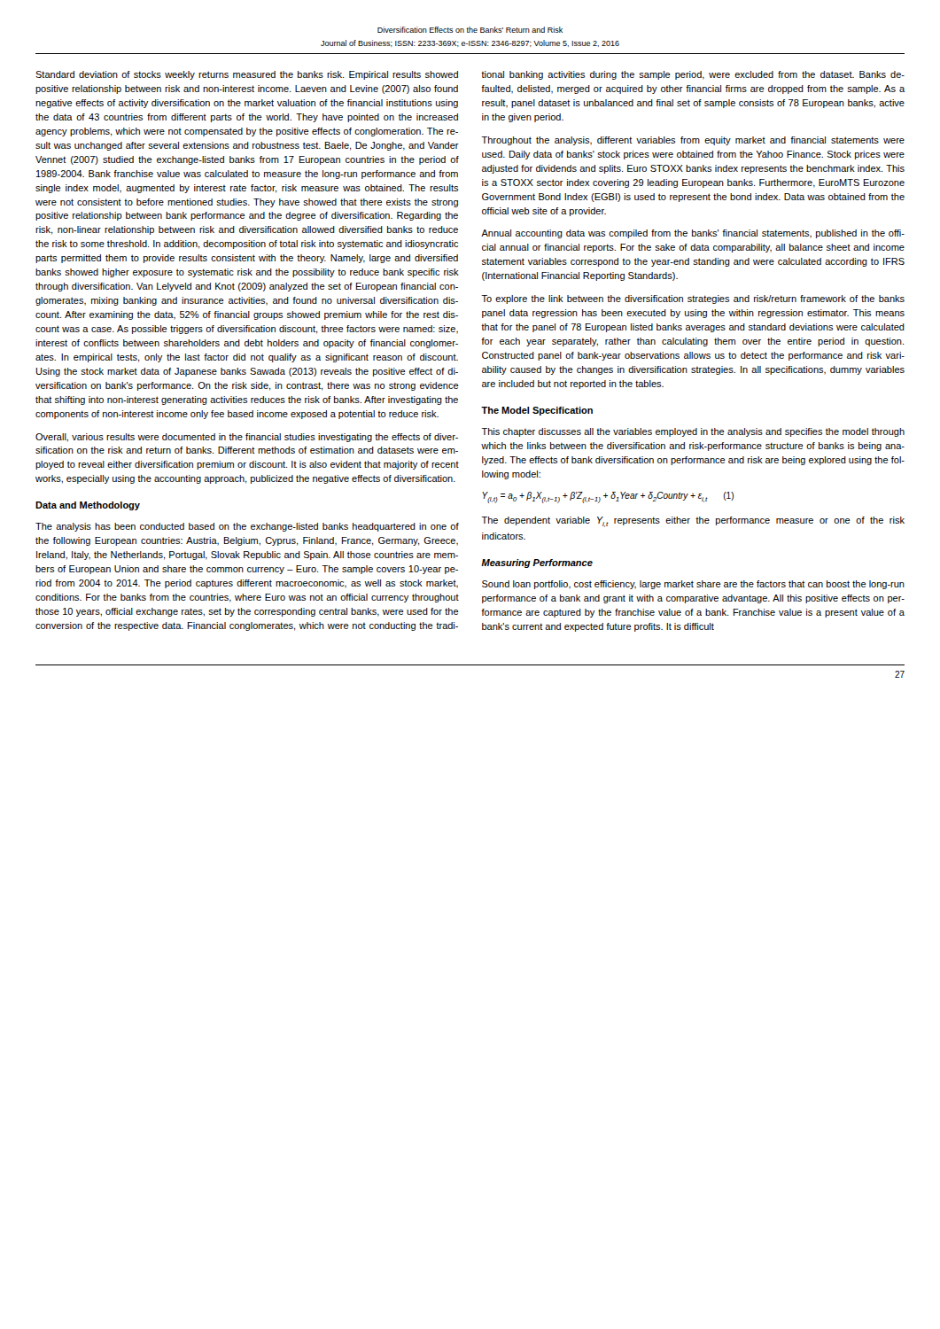Diversification Effects on the Banks' Return and Risk
Journal of Business; ISSN: 2233-369X; e-ISSN: 2346-8297; Volume 5, Issue 2, 2016
Standard deviation of stocks weekly returns measured the banks risk. Empirical results showed positive relationship between risk and non-interest income. Laeven and Levine (2007) also found negative effects of activity diversification on the market valuation of the financial institutions using the data of 43 countries from different parts of the world. They have pointed on the increased agency problems, which were not compensated by the positive effects of conglomeration. The result was unchanged after several extensions and robustness test. Baele, De Jonghe, and Vander Vennet (2007) studied the exchange-listed banks from 17 European countries in the period of 1989-2004. Bank franchise value was calculated to measure the long-run performance and from single index model, augmented by interest rate factor, risk measure was obtained. The results were not consistent to before mentioned studies. They have showed that there exists the strong positive relationship between bank performance and the degree of diversification. Regarding the risk, non-linear relationship between risk and diversification allowed diversified banks to reduce the risk to some threshold. In addition, decomposition of total risk into systematic and idiosyncratic parts permitted them to provide results consistent with the theory. Namely, large and diversified banks showed higher exposure to systematic risk and the possibility to reduce bank specific risk through diversification. Van Lelyveld and Knot (2009) analyzed the set of European financial conglomerates, mixing banking and insurance activities, and found no universal diversification discount. After examining the data, 52% of financial groups showed premium while for the rest discount was a case. As possible triggers of diversification discount, three factors were named: size, interest of conflicts between shareholders and debt holders and opacity of financial conglomerates. In empirical tests, only the last factor did not qualify as a significant reason of discount. Using the stock market data of Japanese banks Sawada (2013) reveals the positive effect of diversification on bank's performance. On the risk side, in contrast, there was no strong evidence that shifting into non-interest generating activities reduces the risk of banks. After investigating the components of non-interest income only fee based income exposed a potential to reduce risk.
Overall, various results were documented in the financial studies investigating the effects of diversification on the risk and return of banks. Different methods of estimation and datasets were employed to reveal either diversification premium or discount. It is also evident that majority of recent works, especially using the accounting approach, publicized the negative effects of diversification.
Data and Methodology
The analysis has been conducted based on the exchange-listed banks headquartered in one of the following European countries: Austria, Belgium, Cyprus, Finland, France, Germany, Greece, Ireland, Italy, the Netherlands, Portugal, Slovak Republic and Spain. All those countries are members of European Union and share the common currency – Euro. The sample covers 10-year period from 2004 to 2014. The period captures different macroeconomic, as well as stock market, conditions. For the banks from the countries, where Euro was not an official currency throughout those 10 years, official exchange rates, set by the corresponding central banks, were used for the conversion of the respective data. Financial conglomerates, which were not conducting the traditional banking activities during the sample period, were excluded from the dataset. Banks defaulted, delisted, merged or acquired by other financial firms are dropped from the sample. As a result, panel dataset is unbalanced and final set of sample consists of 78 European banks, active in the given period.
Throughout the analysis, different variables from equity market and financial statements were used. Daily data of banks' stock prices were obtained from the Yahoo Finance. Stock prices were adjusted for dividends and splits. Euro STOXX banks index represents the benchmark index. This is a STOXX sector index covering 29 leading European banks. Furthermore, EuroMTS Eurozone Government Bond Index (EGBI) is used to represent the bond index. Data was obtained from the official web site of a provider.
Annual accounting data was compiled from the banks' financial statements, published in the official annual or financial reports. For the sake of data comparability, all balance sheet and income statement variables correspond to the year-end standing and were calculated according to IFRS (International Financial Reporting Standards).
To explore the link between the diversification strategies and risk/return framework of the banks panel data regression has been executed by using the within regression estimator. This means that for the panel of 78 European listed banks averages and standard deviations were calculated for each year separately, rather than calculating them over the entire period in question. Constructed panel of bank-year observations allows us to detect the performance and risk variability caused by the changes in diversification strategies. In all specifications, dummy variables are included but not reported in the tables.
The Model Specification
This chapter discusses all the variables employed in the analysis and specifies the model through which the links between the diversification and risk-performance structure of banks is being analyzed. The effects of bank diversification on performance and risk are being explored using the following model:
Y(i,t) = a0 + β1X(i,t−1) + β′Z(i,t−1) + δ1Year + δ2Country + εi,t(1)
The dependent variable Yi,t represents either the performance measure or one of the risk indicators.
Measuring Performance
Sound loan portfolio, cost efficiency, large market share are the factors that can boost the long-run performance of a bank and grant it with a comparative advantage. All this positive effects on performance are captured by the franchise value of a bank. Franchise value is a present value of a bank's current and expected future profits. It is difficult
27